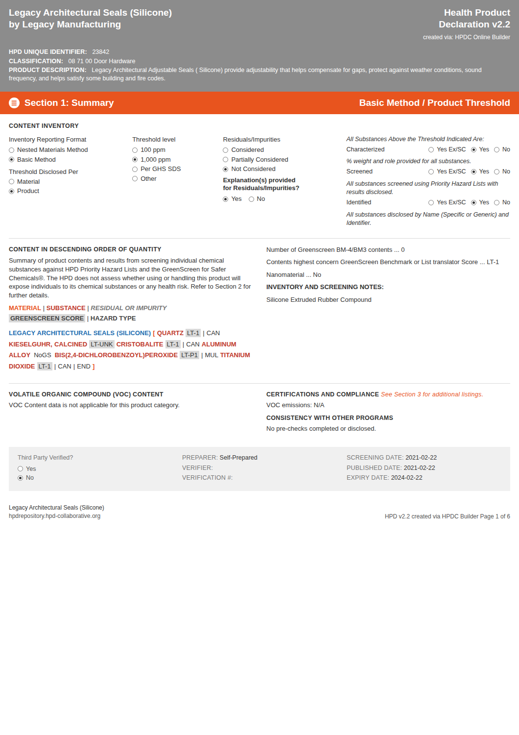Legacy Architectural Seals (Silicone)
by Legacy Manufacturing
Health Product
Declaration v2.2
created via: HPDC Online Builder
HPD UNIQUE IDENTIFIER: 23842
CLASSIFICATION: 08 71 00 Door Hardware
PRODUCT DESCRIPTION: Legacy Architectural Adjustable Seals ( Silicone) provide adjustability that helps compensate for gaps, protect against weather conditions, sound frequency, and helps satisfy some building and fire codes.
☰Section 1: Summary
Basic Method / Product Threshold
CONTENT INVENTORY
Inventory Reporting Format
Nested Materials Method
Basic Method
Threshold Disclosed Per
Material
Product
Threshold level
100 ppm
1,000 ppm
Per GHS SDS
Other
Residuals/Impurities
Considered
Partially Considered
Not Considered
Explanation(s) provided
for Residuals/Impurities?
Yes No
All Substances Above the Threshold Indicated Are:
Characterized Yes Ex/SC Yes No
% weight and role provided for all substances.
Screened Yes Ex/SC Yes No
All substances screened using Priority Hazard Lists with results disclosed.
Identified Yes Ex/SC Yes No
All substances disclosed by Name (Specific or Generic) and Identifier.
CONTENT IN DESCENDING ORDER OF QUANTITY
Summary of product contents and results from screening individual chemical substances against HPD Priority Hazard Lists and the GreenScreen for Safer Chemicals®. The HPD does not assess whether using or handling this product will expose individuals to its chemical substances or any health risk. Refer to Section 2 for further details.
MATERIAL | SUBSTANCE | RESIDUAL OR IMPURITY
GREENSCREEN SCORE | HAZARD TYPE
LEGACY ARCHITECTURAL SEALS (SILICONE) [ QUARTZ LT-1 | CAN KIESELGUHR, CALCINED LT-UNK CRISTOBALITE LT-1 | CAN ALUMINUM ALLOY NoGS BIS(2,4-DICHLOROBENZOYL)PEROXIDE LT-P1 | MUL TITANIUM DIOXIDE LT-1 | CAN | END ]
Number of Greenscreen BM-4/BM3 contents ... 0
Contents highest concern GreenScreen Benchmark or List translator Score ... LT-1
Nanomaterial ... No
INVENTORY AND SCREENING NOTES:
Silicone Extruded Rubber Compound
VOLATILE ORGANIC COMPOUND (VOC) CONTENT
VOC Content data is not applicable for this product category.
CERTIFICATIONS AND COMPLIANCE See Section 3 for additional listings.
VOC emissions: N/A
CONSISTENCY WITH OTHER PROGRAMS
No pre-checks completed or disclosed.
Third Party Verified?
Yes
No
PREPARER: Self-Prepared
VERIFIER:
VERIFICATION #:
SCREENING DATE: 2021-02-22
PUBLISHED DATE: 2021-02-22
EXPIRY DATE: 2024-02-22
Legacy Architectural Seals (Silicone)
hpdrepository.hpd-collaborative.org
HPD v2.2 created via HPDC Builder Page 1 of 6